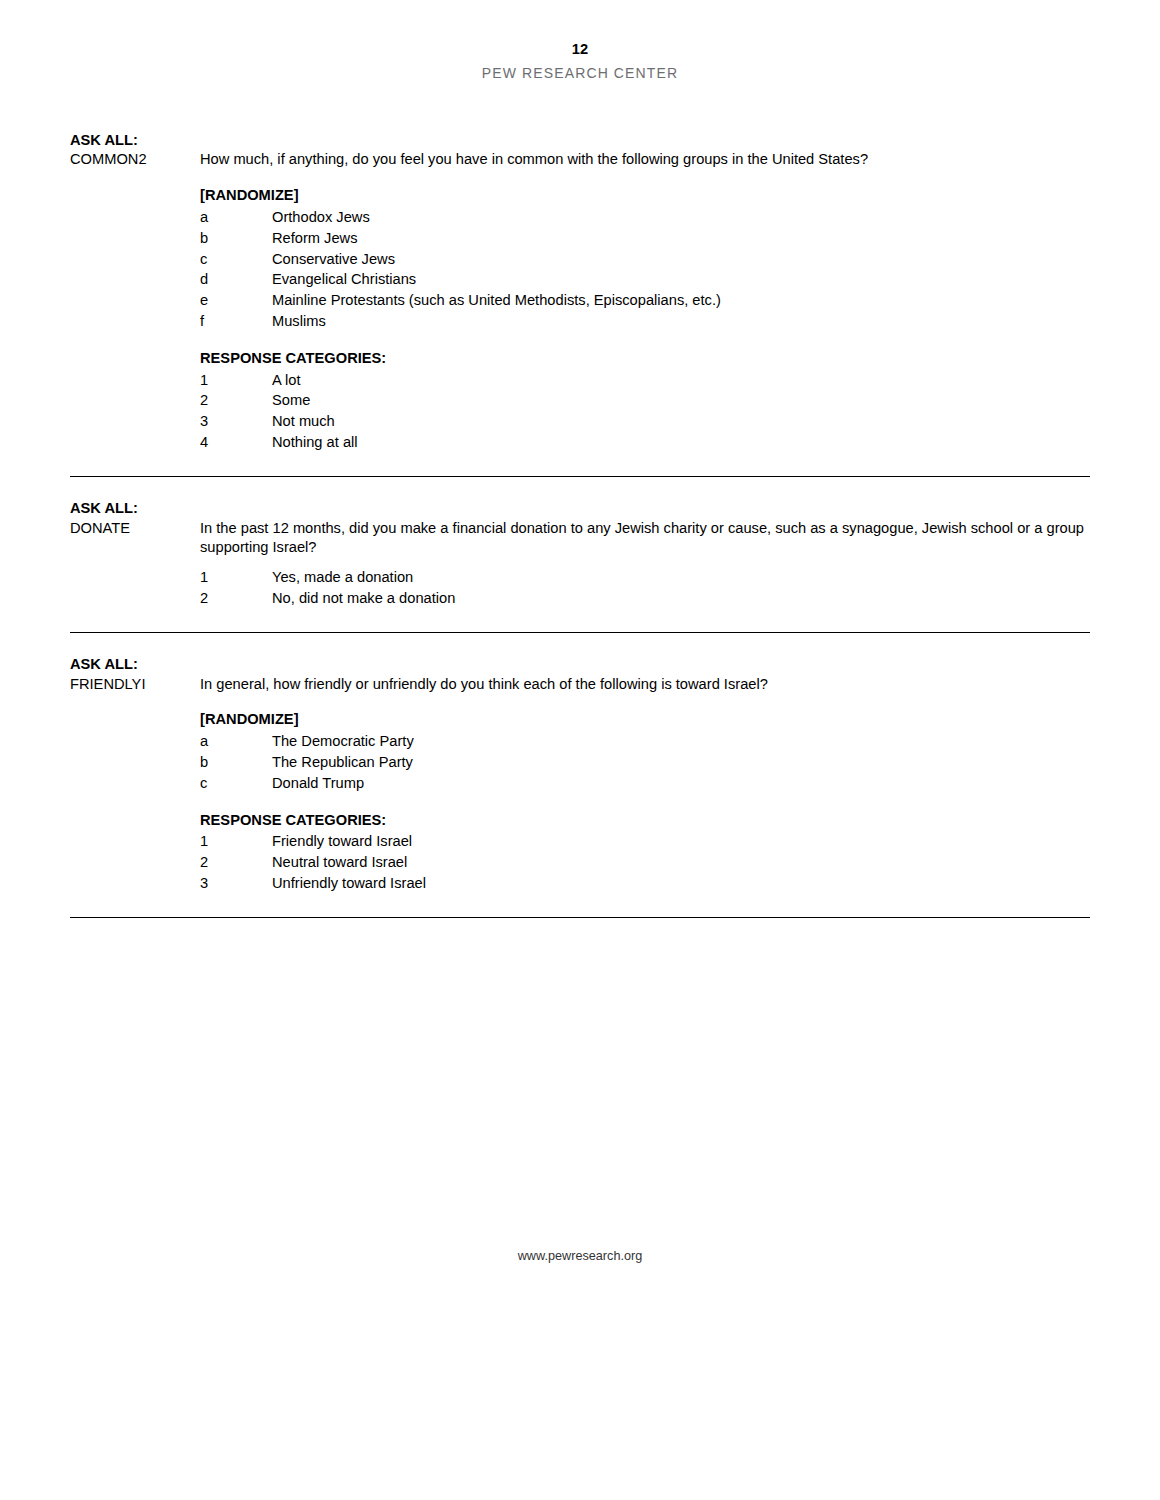12
PEW RESEARCH CENTER
ASK ALL:
COMMON2
How much, if anything, do you feel you have in common with the following groups in the United States?
[RANDOMIZE]
| a | Orthodox Jews |
| b | Reform Jews |
| c | Conservative Jews |
| d | Evangelical Christians |
| e | Mainline Protestants (such as United Methodists, Episcopalians, etc.) |
| f | Muslims |
RESPONSE CATEGORIES:
| 1 | A lot |
| 2 | Some |
| 3 | Not much |
| 4 | Nothing at all |
ASK ALL:
DONATE
In the past 12 months, did you make a financial donation to any Jewish charity or cause, such as a synagogue, Jewish school or a group supporting Israel?
| 1 | Yes, made a donation |
| 2 | No, did not make a donation |
ASK ALL:
FRIENDLYI
In general, how friendly or unfriendly do you think each of the following is toward Israel?
[RANDOMIZE]
| a | The Democratic Party |
| b | The Republican Party |
| c | Donald Trump |
RESPONSE CATEGORIES:
| 1 | Friendly toward Israel |
| 2 | Neutral toward Israel |
| 3 | Unfriendly toward Israel |
www.pewresearch.org